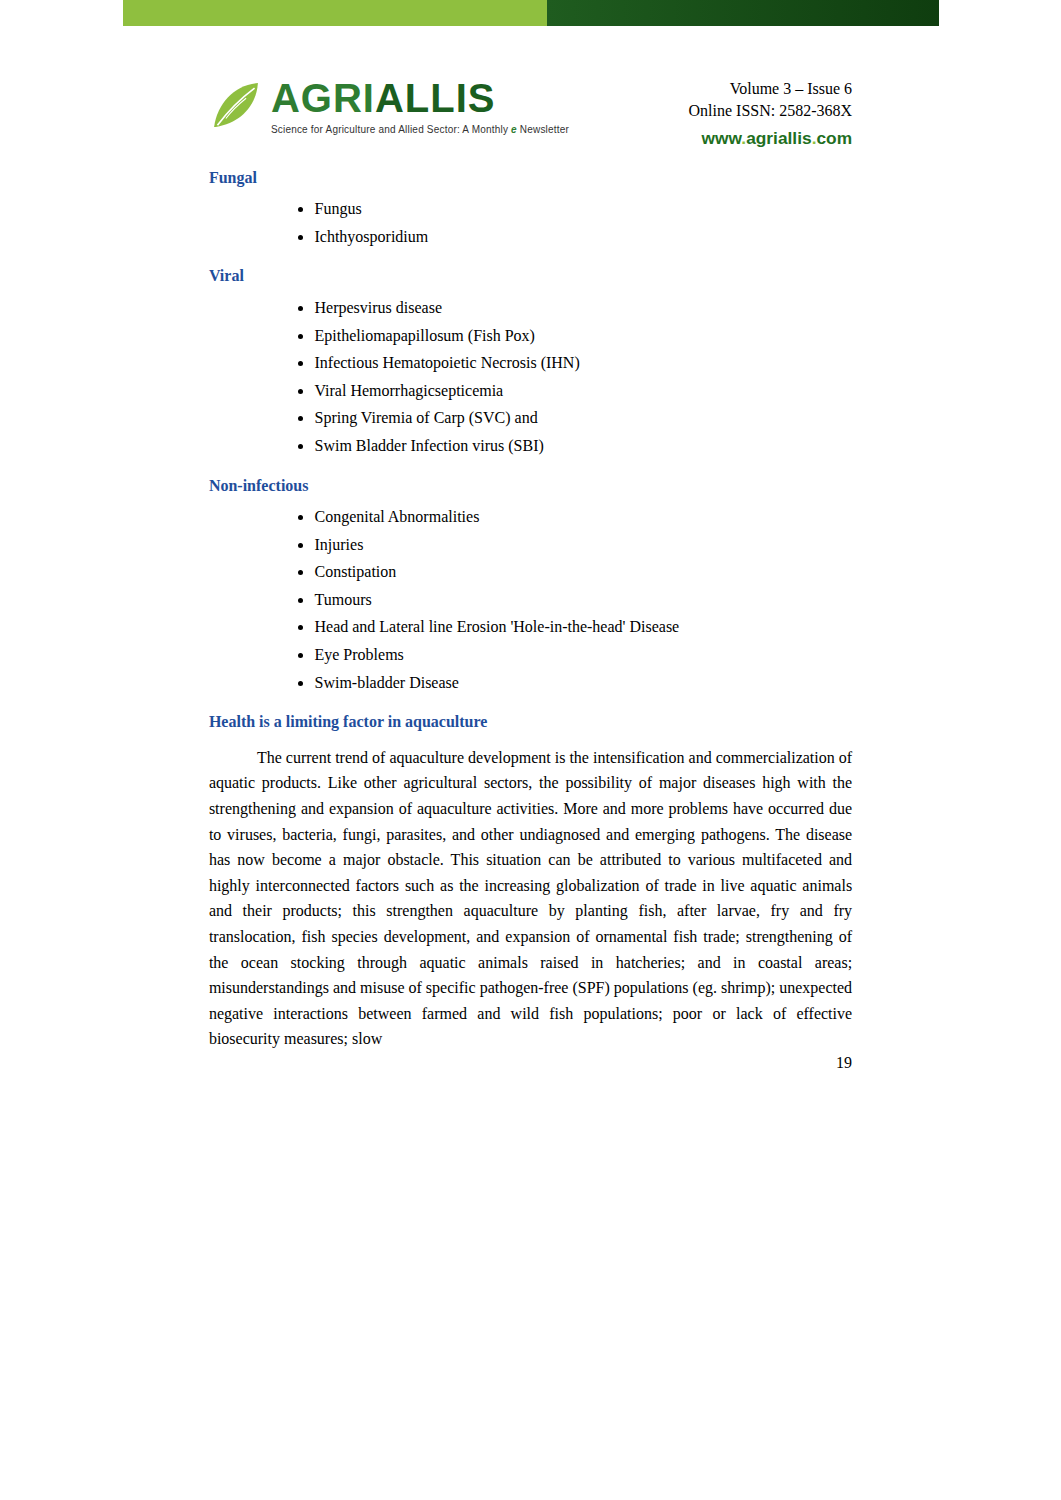AGRIALLIS
Science for Agriculture and Allied Sector: A Monthly e Newsletter
Volume 3 – Issue 6
Online ISSN: 2582-368X
www. agriallis. com
Fungal
Fungus
Ichthyosporidium
Viral
Herpesvirus disease
Epitheliomapapillosum (Fish Pox)
Infectious Hematopoietic Necrosis (IHN)
Viral Hemorrhagicsepticemia
Spring Viremia of Carp (SVC) and
Swim Bladder Infection virus (SBI)
Non-infectious
Congenital Abnormalities
Injuries
Constipation
Tumours
Head and Lateral line Erosion 'Hole-in-the-head' Disease
Eye Problems
Swim-bladder Disease
Health is a limiting factor in aquaculture
The current trend of aquaculture development is the intensification and commercialization of aquatic products. Like other agricultural sectors, the possibility of major diseases high with the strengthening and expansion of aquaculture activities. More and more problems have occurred due to viruses, bacteria, fungi, parasites, and other undiagnosed and emerging pathogens. The disease has now become a major obstacle. This situation can be attributed to various multifaceted and highly interconnected factors such as the increasing globalization of trade in live aquatic animals and their products; this strengthen aquaculture by planting fish, after larvae, fry and fry translocation, fish species development, and expansion of ornamental fish trade; strengthening of the ocean stocking through aquatic animals raised in hatcheries; and in coastal areas; misunderstandings and misuse of specific pathogen-free (SPF) populations (eg. shrimp); unexpected negative interactions between farmed and wild fish populations; poor or lack of effective biosecurity measures; slow
19